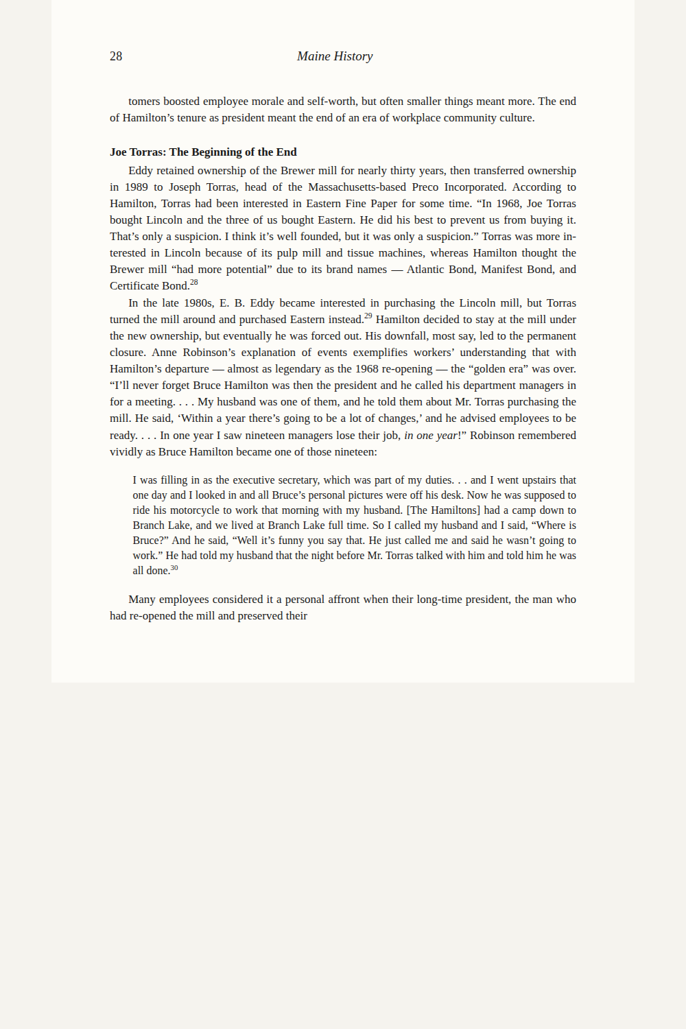28 Maine History
tomers boosted employee morale and self-worth, but often smaller things meant more. The end of Hamilton’s tenure as president meant the end of an era of workplace community culture.
Joe Torras: The Beginning of the End
Eddy retained ownership of the Brewer mill for nearly thirty years, then transferred ownership in 1989 to Joseph Torras, head of the Massachusetts-based Preco Incorporated. According to Hamilton, Torras had been interested in Eastern Fine Paper for some time. “In 1968, Joe Torras bought Lincoln and the three of us bought Eastern. He did his best to prevent us from buying it. That’s only a suspicion. I think it’s well founded, but it was only a suspicion.” Torras was more interested in Lincoln because of its pulp mill and tissue machines, whereas Hamilton thought the Brewer mill “had more potential” due to its brand names — Atlantic Bond, Manifest Bond, and Certificate Bond.28
In the late 1980s, E. B. Eddy became interested in purchasing the Lincoln mill, but Torras turned the mill around and purchased Eastern instead.29 Hamilton decided to stay at the mill under the new ownership, but eventually he was forced out. His downfall, most say, led to the permanent closure. Anne Robinson’s explanation of events exemplifies workers’ understanding that with Hamilton’s departure — almost as legendary as the 1968 re-opening — the “golden era” was over. “I’ll never forget Bruce Hamilton was then the president and he called his department managers in for a meeting. . . . My husband was one of them, and he told them about Mr. Torras purchasing the mill. He said, ‘Within a year there’s going to be a lot of changes,’ and he advised employees to be ready. . . . In one year I saw nineteen managers lose their job, in one year!” Robinson remembered vividly as Bruce Hamilton became one of those nineteen:
I was filling in as the executive secretary, which was part of my duties. . . and I went upstairs that one day and I looked in and all Bruce’s personal pictures were off his desk. Now he was supposed to ride his motorcycle to work that morning with my husband. [The Hamiltons] had a camp down to Branch Lake, and we lived at Branch Lake full time. So I called my husband and I said, “Where is Bruce?” And he said, “Well it’s funny you say that. He just called me and said he wasn’t going to work.” He had told my husband that the night before Mr. Torras talked with him and told him he was all done.30
Many employees considered it a personal affront when their long-time president, the man who had re-opened the mill and preserved their